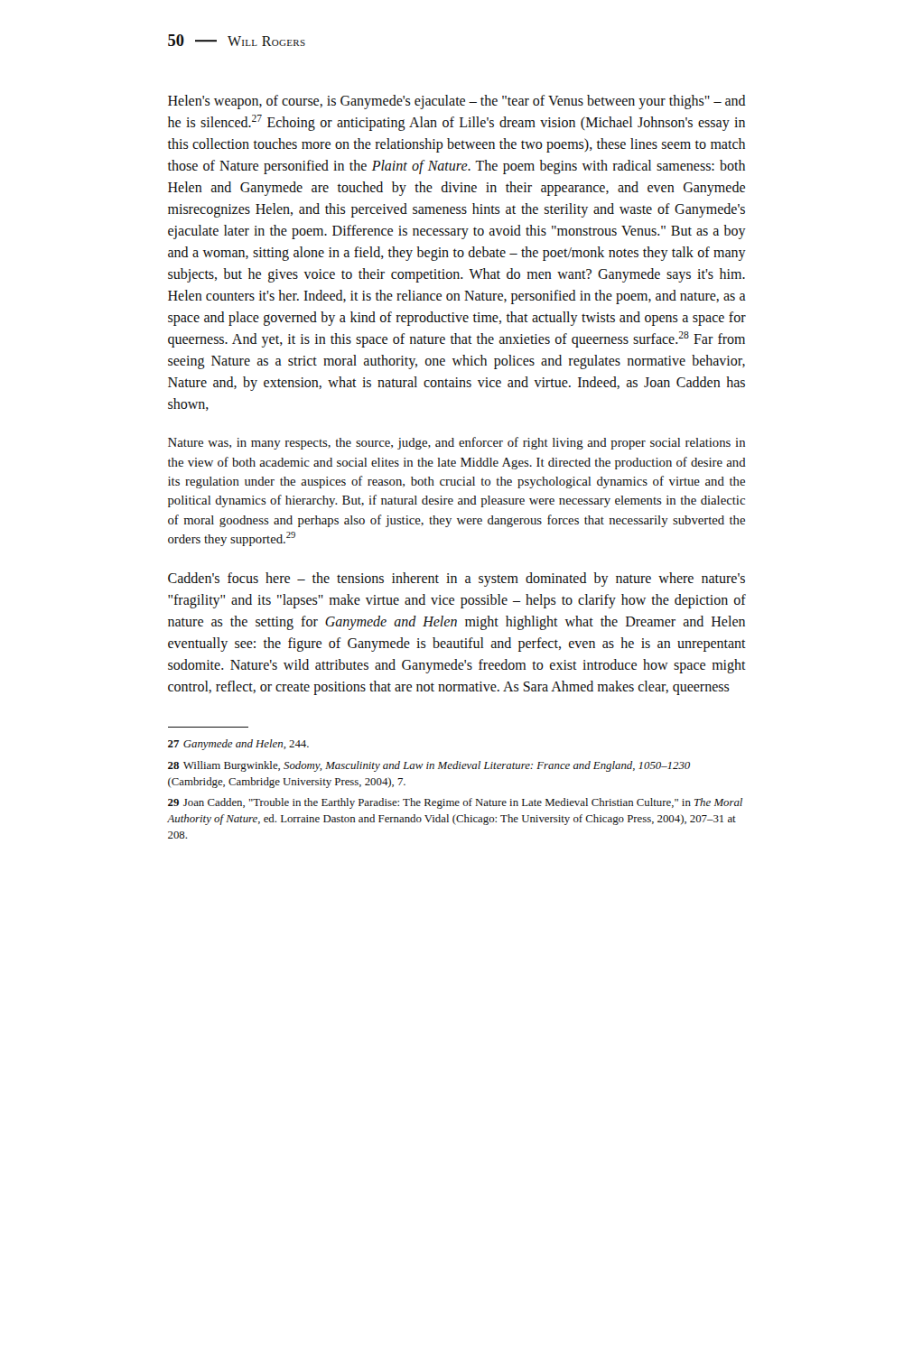50 Will Rogers
Helen's weapon, of course, is Ganymede's ejaculate – the "tear of Venus between your thighs" – and he is silenced.27 Echoing or anticipating Alan of Lille's dream vision (Michael Johnson's essay in this collection touches more on the relationship between the two poems), these lines seem to match those of Nature personified in the Plaint of Nature. The poem begins with radical sameness: both Helen and Ganymede are touched by the divine in their appearance, and even Ganymede misrecognizes Helen, and this perceived sameness hints at the sterility and waste of Ganymede's ejaculate later in the poem. Difference is necessary to avoid this "monstrous Venus." But as a boy and a woman, sitting alone in a field, they begin to debate – the poet/monk notes they talk of many subjects, but he gives voice to their competition. What do men want? Ganymede says it's him. Helen counters it's her. Indeed, it is the reliance on Nature, personified in the poem, and nature, as a space and place governed by a kind of reproductive time, that actually twists and opens a space for queerness. And yet, it is in this space of nature that the anxieties of queerness surface.28 Far from seeing Nature as a strict moral authority, one which polices and regulates normative behavior, Nature and, by extension, what is natural contains vice and virtue. Indeed, as Joan Cadden has shown,
Nature was, in many respects, the source, judge, and enforcer of right living and proper social relations in the view of both academic and social elites in the late Middle Ages. It directed the production of desire and its regulation under the auspices of reason, both crucial to the psychological dynamics of virtue and the political dynamics of hierarchy. But, if natural desire and pleasure were necessary elements in the dialectic of moral goodness and perhaps also of justice, they were dangerous forces that necessarily subverted the orders they supported.29
Cadden's focus here – the tensions inherent in a system dominated by nature where nature's "fragility" and its "lapses" make virtue and vice possible – helps to clarify how the depiction of nature as the setting for Ganymede and Helen might highlight what the Dreamer and Helen eventually see: the figure of Ganymede is beautiful and perfect, even as he is an unrepentant sodomite. Nature's wild attributes and Ganymede's freedom to exist introduce how space might control, reflect, or create positions that are not normative. As Sara Ahmed makes clear, queerness
27 Ganymede and Helen, 244.
28 William Burgwinkle, Sodomy, Masculinity and Law in Medieval Literature: France and England, 1050–1230 (Cambridge, Cambridge University Press, 2004), 7.
29 Joan Cadden, "Trouble in the Earthly Paradise: The Regime of Nature in Late Medieval Christian Culture," in The Moral Authority of Nature, ed. Lorraine Daston and Fernando Vidal (Chicago: The University of Chicago Press, 2004), 207–31 at 208.